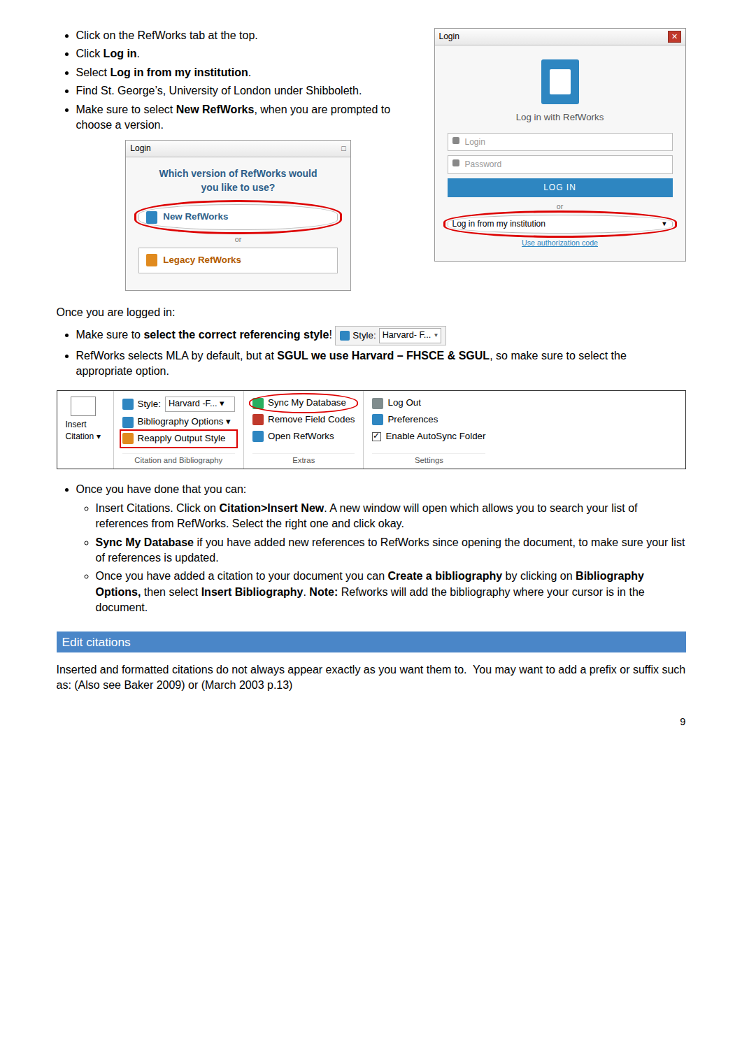Click on the RefWorks tab at the top.
Click Log in.
Select Log in from my institution.
Find St. George’s, University of London under Shibboleth.
Make sure to select New RefWorks, when you are prompted to choose a version.
Login □
Which version of RefWorks would
you like to use?
New RefWorks
or
Legacy RefWorks
Login ✕
Log in with RefWorks
Login
Password
LOG IN
or
Log in from my institution ▼
Use authorization code
Once you are logged in:
Make sure to select the correct referencing style! Style:Harvard- F...
RefWorks selects MLA by default, but at SGUL we use Harvard – FHSCE & SGUL, so make sure to select the appropriate option.
Insert
Citation ▾
Style:Harvard -F... ▾
Bibliography Options ▾
Reapply Output Style
Citation and Bibliography
Sync My Database
Remove Field Codes
Open RefWorks
Extras
Log Out
Preferences
Enable AutoSync Folder
Settings
Once you have done that you can:
Insert Citations. Click on Citation>Insert New. A new window will open which allows you to search your list of references from RefWorks. Select the right one and click okay.
Sync My Database if you have added new references to RefWorks since opening the document, to make sure your list of references is updated.
Once you have added a citation to your document you can Create a bibliography by clicking on Bibliography Options, then select Insert Bibliography. Note: Refworks will add the bibliography where your cursor is in the document.
Edit citations
Inserted and formatted citations do not always appear exactly as you want them to. You may want to add a prefix or suffix such as: (Also see Baker 2009) or (March 2003 p.13)
9